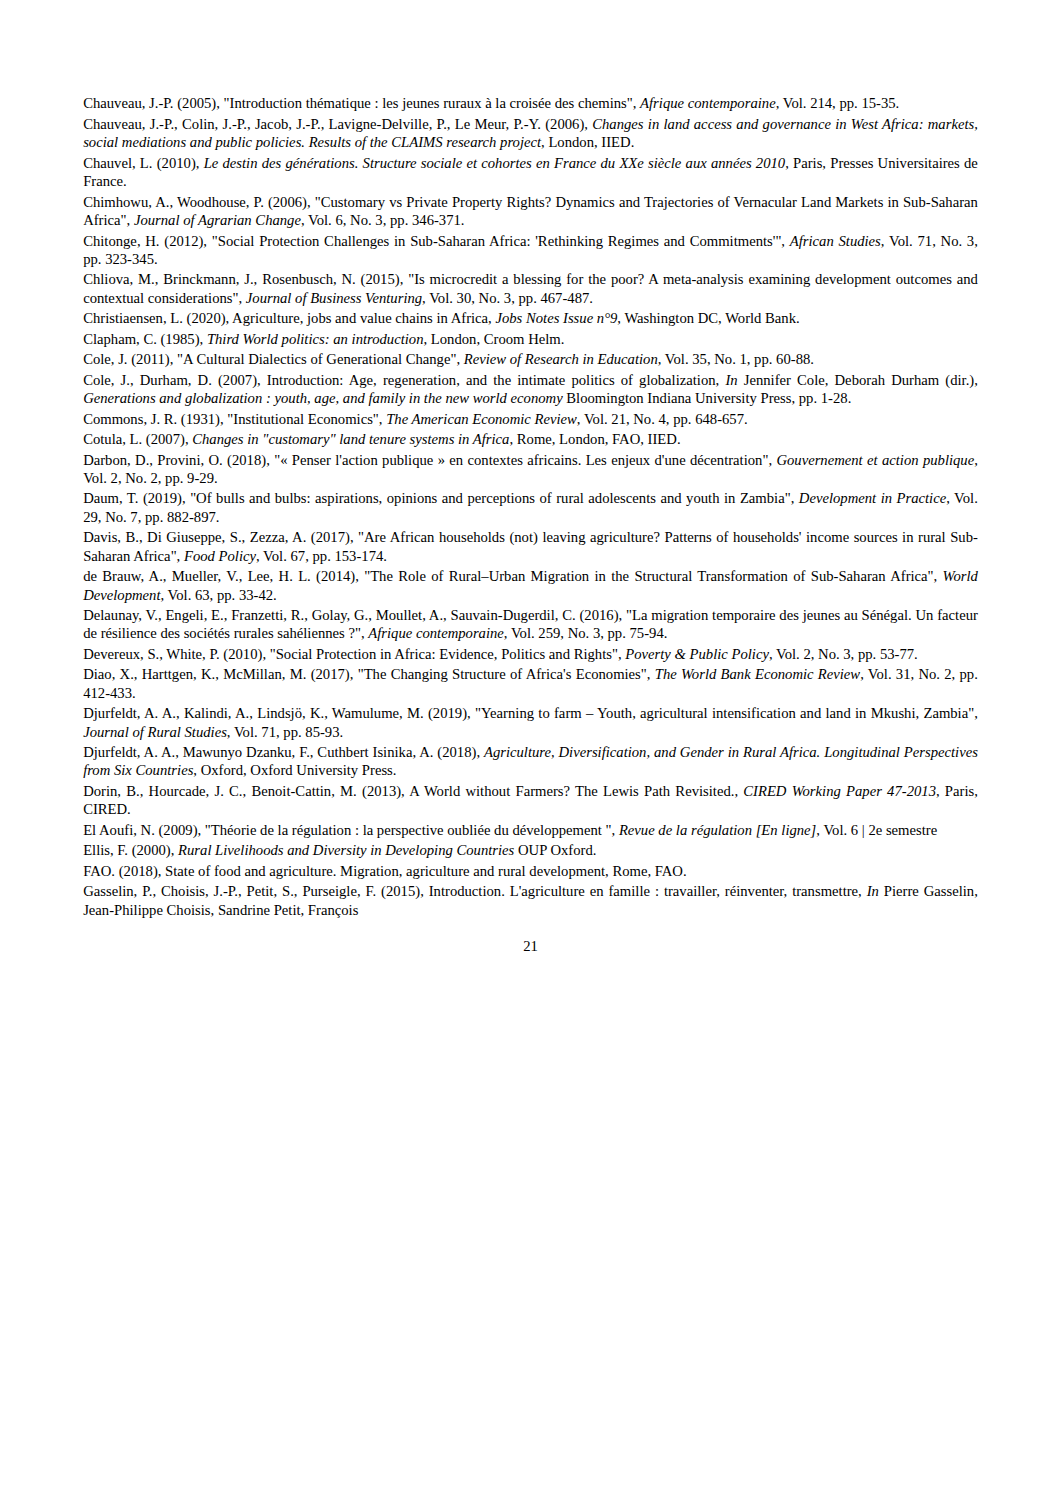Chauveau, J.-P. (2005), "Introduction thématique : les jeunes ruraux à la croisée des chemins", Afrique contemporaine, Vol. 214, pp. 15-35.
Chauveau, J.-P., Colin, J.-P., Jacob, J.-P., Lavigne-Delville, P., Le Meur, P.-Y. (2006), Changes in land access and governance in West Africa: markets, social mediations and public policies. Results of the CLAIMS research project, London, IIED.
Chauvel, L. (2010), Le destin des générations. Structure sociale et cohortes en France du XXe siècle aux années 2010, Paris, Presses Universitaires de France.
Chimhowu, A., Woodhouse, P. (2006), "Customary vs Private Property Rights? Dynamics and Trajectories of Vernacular Land Markets in Sub-Saharan Africa", Journal of Agrarian Change, Vol. 6, No. 3, pp. 346-371.
Chitonge, H. (2012), "Social Protection Challenges in Sub-Saharan Africa: 'Rethinking Regimes and Commitments'", African Studies, Vol. 71, No. 3, pp. 323-345.
Chliova, M., Brinckmann, J., Rosenbusch, N. (2015), "Is microcredit a blessing for the poor? A meta-analysis examining development outcomes and contextual considerations", Journal of Business Venturing, Vol. 30, No. 3, pp. 467-487.
Christiaensen, L. (2020), Agriculture, jobs and value chains in Africa, Jobs Notes Issue n°9, Washington DC, World Bank.
Clapham, C. (1985), Third World politics: an introduction, London, Croom Helm.
Cole, J. (2011), "A Cultural Dialectics of Generational Change", Review of Research in Education, Vol. 35, No. 1, pp. 60-88.
Cole, J., Durham, D. (2007), Introduction: Age, regeneration, and the intimate politics of globalization, In Jennifer Cole, Deborah Durham (dir.), Generations and globalization : youth, age, and family in the new world economy Bloomington Indiana University Press, pp. 1-28.
Commons, J. R. (1931), "Institutional Economics", The American Economic Review, Vol. 21, No. 4, pp. 648-657.
Cotula, L. (2007), Changes in "customary" land tenure systems in Africa, Rome, London, FAO, IIED.
Darbon, D., Provini, O. (2018), "« Penser l'action publique » en contextes africains. Les enjeux d'une décentration", Gouvernement et action publique, Vol. 2, No. 2, pp. 9-29.
Daum, T. (2019), "Of bulls and bulbs: aspirations, opinions and perceptions of rural adolescents and youth in Zambia", Development in Practice, Vol. 29, No. 7, pp. 882-897.
Davis, B., Di Giuseppe, S., Zezza, A. (2017), "Are African households (not) leaving agriculture? Patterns of households' income sources in rural Sub-Saharan Africa", Food Policy, Vol. 67, pp. 153-174.
de Brauw, A., Mueller, V., Lee, H. L. (2014), "The Role of Rural–Urban Migration in the Structural Transformation of Sub-Saharan Africa", World Development, Vol. 63, pp. 33-42.
Delaunay, V., Engeli, E., Franzetti, R., Golay, G., Moullet, A., Sauvain-Dugerdil, C. (2016), "La migration temporaire des jeunes au Sénégal. Un facteur de résilience des sociétés rurales sahéliennes ?", Afrique contemporaine, Vol. 259, No. 3, pp. 75-94.
Devereux, S., White, P. (2010), "Social Protection in Africa: Evidence, Politics and Rights", Poverty & Public Policy, Vol. 2, No. 3, pp. 53-77.
Diao, X., Harttgen, K., McMillan, M. (2017), "The Changing Structure of Africa's Economies", The World Bank Economic Review, Vol. 31, No. 2, pp. 412-433.
Djurfeldt, A. A., Kalindi, A., Lindsjö, K., Wamulume, M. (2019), "Yearning to farm – Youth, agricultural intensification and land in Mkushi, Zambia", Journal of Rural Studies, Vol. 71, pp. 85-93.
Djurfeldt, A. A., Mawunyo Dzanku, F., Cuthbert Isinika, A. (2018), Agriculture, Diversification, and Gender in Rural Africa. Longitudinal Perspectives from Six Countries, Oxford, Oxford University Press.
Dorin, B., Hourcade, J. C., Benoit-Cattin, M. (2013), A World without Farmers? The Lewis Path Revisited., CIRED Working Paper 47-2013, Paris, CIRED.
El Aoufi, N. (2009), "Théorie de la régulation : la perspective oubliée du développement ", Revue de la régulation [En ligne], Vol. 6 | 2e semestre
Ellis, F. (2000), Rural Livelihoods and Diversity in Developing Countries OUP Oxford.
FAO. (2018), State of food and agriculture. Migration, agriculture and rural development, Rome, FAO.
Gasselin, P., Choisis, J.-P., Petit, S., Purseigle, F. (2015), Introduction. L'agriculture en famille : travailler, réinventer, transmettre, In Pierre Gasselin, Jean-Philippe Choisis, Sandrine Petit, François
21